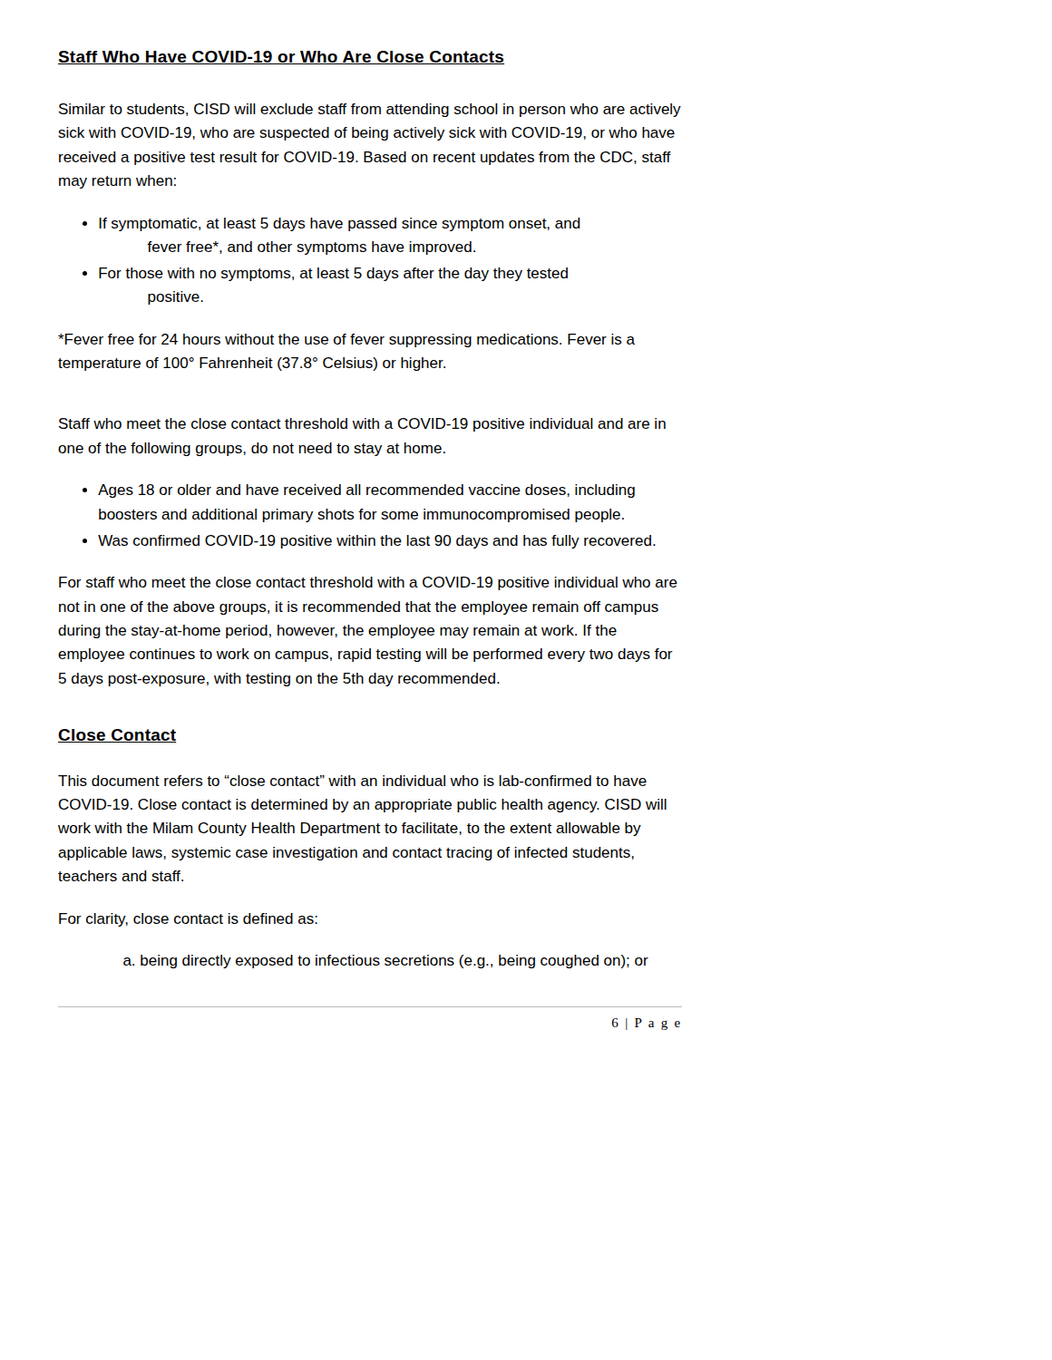Staff Who Have COVID-19 or Who Are Close Contacts
Similar to students, CISD will exclude staff from attending school in person who are actively sick with COVID-19, who are suspected of being actively sick with COVID-19, or who have received a positive test result for COVID-19. Based on recent updates from the CDC, staff may return when:
If symptomatic, at least 5 days have passed since symptom onset, and fever free*, and other symptoms have improved.
For those with no symptoms, at least 5 days after the day they tested positive.
*Fever free for 24 hours without the use of fever suppressing medications. Fever is a temperature of 100° Fahrenheit (37.8° Celsius) or higher.
Staff who meet the close contact threshold with a COVID-19 positive individual and are in one of the following groups, do not need to stay at home.
Ages 18 or older and have received all recommended vaccine doses, including boosters and additional primary shots for some immunocompromised people.
Was confirmed COVID-19 positive within the last 90 days and has fully recovered.
For staff who meet the close contact threshold with a COVID-19 positive individual who are not in one of the above groups, it is recommended that the employee remain off campus during the stay-at-home period, however, the employee may remain at work. If the employee continues to work on campus, rapid testing will be performed every two days for 5 days post-exposure, with testing on the 5th day recommended.
Close Contact
This document refers to “close contact” with an individual who is lab-confirmed to have COVID-19. Close contact is determined by an appropriate public health agency. CISD will work with the Milam County Health Department to facilitate, to the extent allowable by applicable laws, systemic case investigation and contact tracing of infected students, teachers and staff.
For clarity, close contact is defined as:
a. being directly exposed to infectious secretions (e.g., being coughed on); or
6 | P a g e